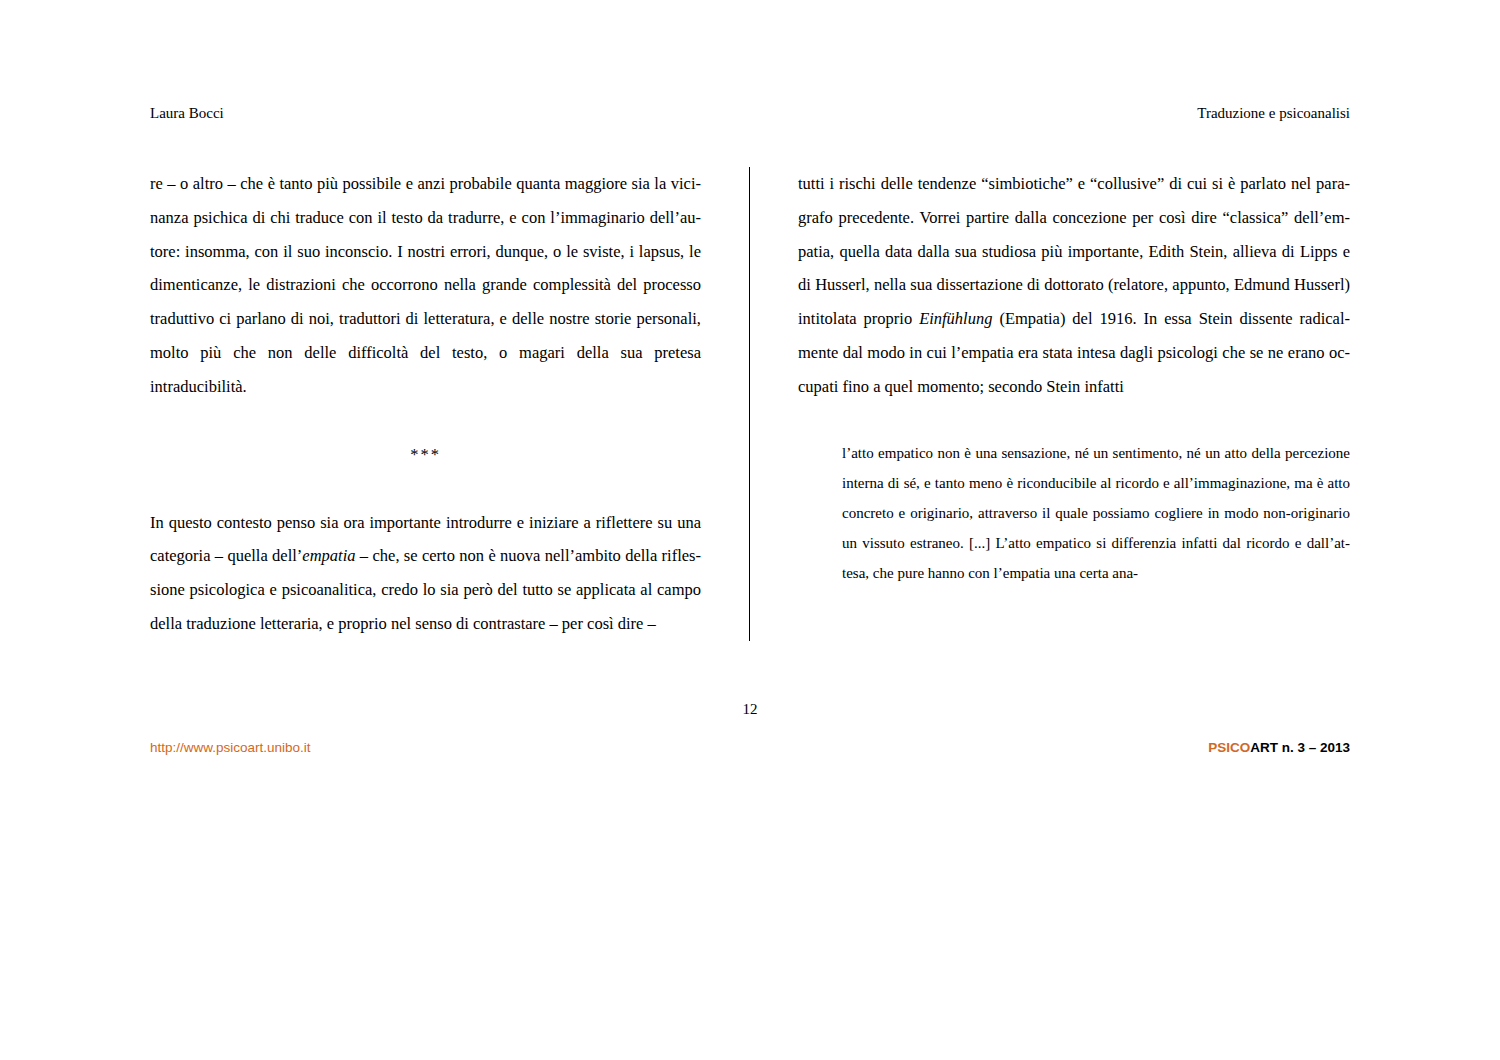Laura Bocci
Traduzione e psicoanalisi
re – o altro – che è tanto più possibile e anzi probabile quanta maggiore sia la vicinanza psichica di chi traduce con il testo da tradurre, e con l’immaginario dell’autore: insomma, con il suo inconscio. I nostri errori, dunque, o le sviste, i lapsus, le dimenticanze, le distrazioni che occorrono nella grande complessità del processo traduttivo ci parlano di noi, traduttori di letteratura, e delle nostre storie personali, molto più che non delle difficoltà del testo, o magari della sua pretesa intraducibilità.
***
In questo contesto penso sia ora importante introdurre e iniziare a riflettere su una categoria – quella dell’empatia – che, se certo non è nuova nell’ambito della riflessione psicologica e psicoanalitica, credo lo sia però del tutto se applicata al campo della traduzione letteraria, e proprio nel senso di contrastare – per così dire –
tutti i rischi delle tendenze “simbiotiche” e “collusive” di cui si è parlato nel paragrafo precedente. Vorrei partire dalla concezione per così dire “classica” dell’empatia, quella data dalla sua studiosa più importante, Edith Stein, allieva di Lipps e di Husserl, nella sua dissertazione di dottorato (relatore, appunto, Edmund Husserl) intitolata proprio Einfühlung (Empatia) del 1916. In essa Stein dissente radicalmente dal modo in cui l’empatia era stata intesa dagli psicologi che se ne erano occupati fino a quel momento; secondo Stein infatti
l’atto empatico non è una sensazione, né un sentimento, né un atto della percezione interna di sé, e tanto meno è riconducibile al ricordo e all’immaginazione, ma è atto concreto e originario, attraverso il quale possiamo cogliere in modo non-originario un vissuto estraneo. [...] L’atto empatico si differenzia infatti dal ricordo e dall’attesa, che pure hanno con l’empatia una certa ana-
12
http://www.psicoart.unibo.it
PSICOART n. 3 – 2013